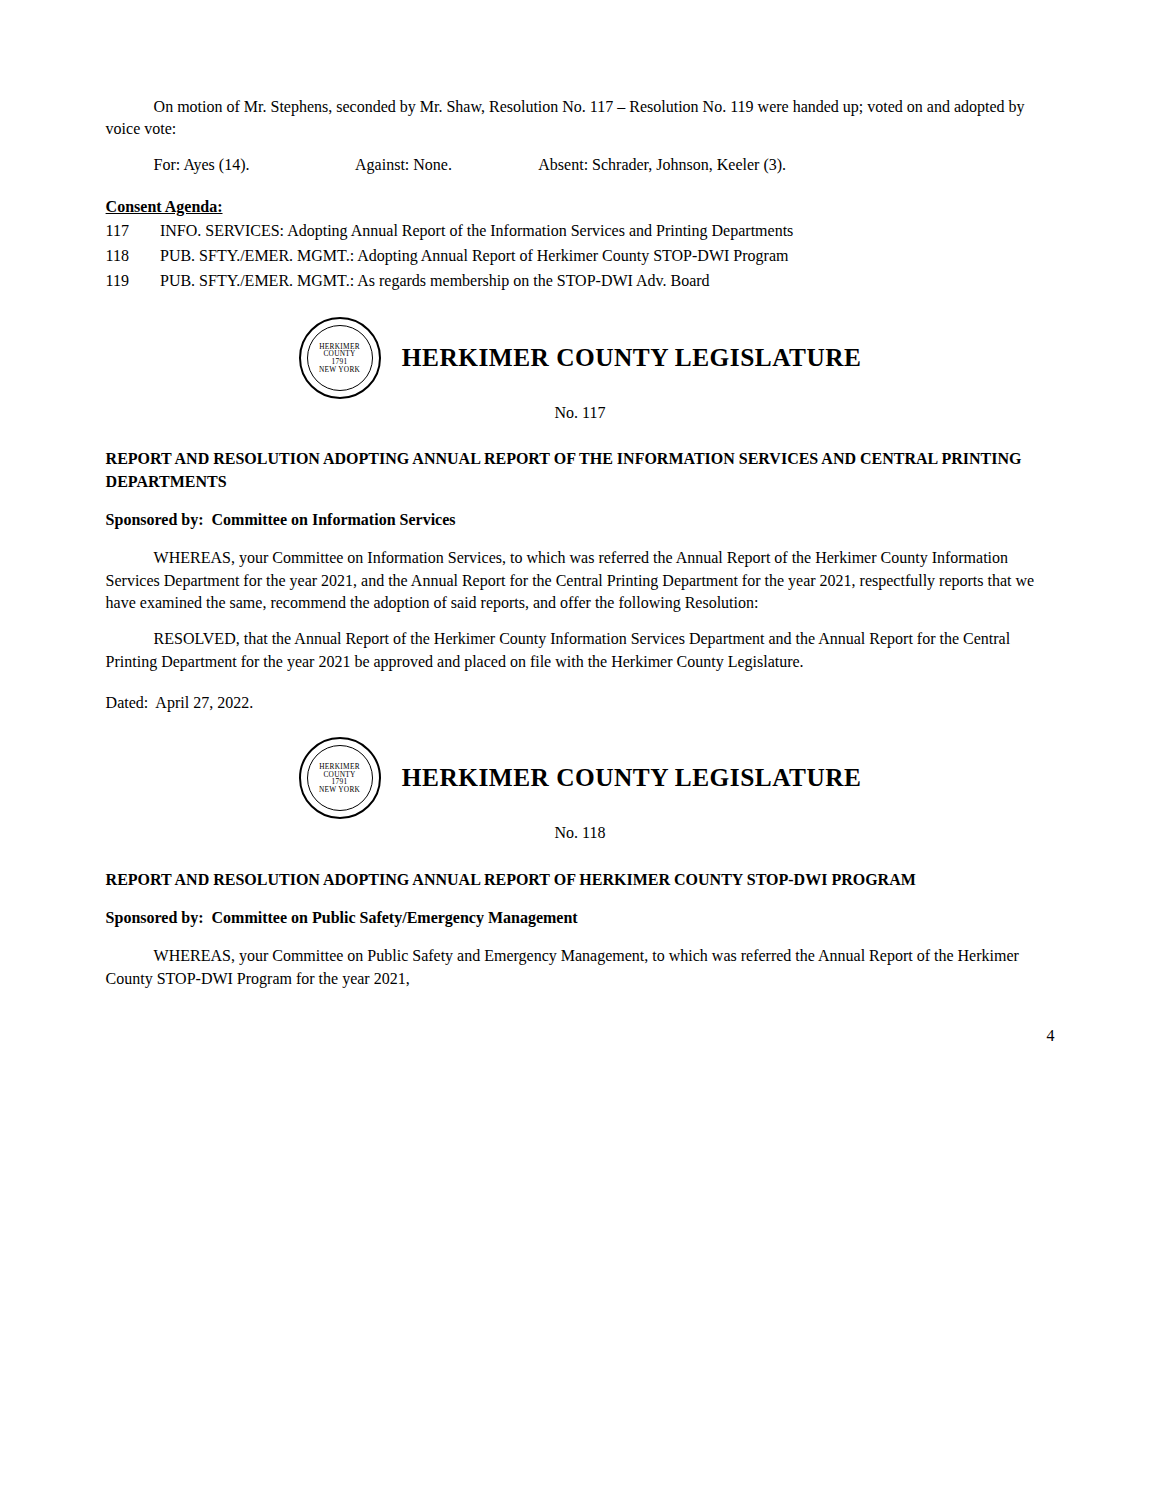On motion of Mr. Stephens, seconded by Mr. Shaw, Resolution No. 117 – Resolution No. 119 were handed up; voted on and adopted by voice vote:
For: Ayes (14).Against: None. Absent: Schrader, Johnson, Keeler (3).
Consent Agenda:
| 117 | INFO. SERVICES: Adopting Annual Report of the Information Services and Printing Departments |
| 118 | PUB. SFTY./EMER. MGMT.: Adopting Annual Report of Herkimer County STOP-DWI Program |
| 119 | PUB. SFTY./EMER. MGMT.: As regards membership on the STOP-DWI Adv. Board |
HERKIMER
COUNTY
1791
NEW YORK HERKIMER COUNTY LEGISLATURE
No. 117
Report and Resolution Adopting Annual Report of the Information Services and Central Printing Departments
Sponsored by: Committee on Information Services
WHEREAS, your Committee on Information Services, to which was referred the Annual Report of the Herkimer County Information Services Department for the year 2021, and the Annual Report for the Central Printing Department for the year 2021, respectfully reports that we have examined the same, recommend the adoption of said reports, and offer the following Resolution:
RESOLVED, that the Annual Report of the Herkimer County Information Services Department and the Annual Report for the Central Printing Department for the year 2021 be approved and placed on file with the Herkimer County Legislature.
Dated: April 27, 2022.
HERKIMER
COUNTY
1791
NEW YORK HERKIMER COUNTY LEGISLATURE
No. 118
Report and Resolution Adopting Annual Report of Herkimer County STOP-DWI Program
Sponsored by: Committee on Public Safety/Emergency Management
WHEREAS, your Committee on Public Safety and Emergency Management, to which was referred the Annual Report of the Herkimer County STOP-DWI Program for the year 2021,
4